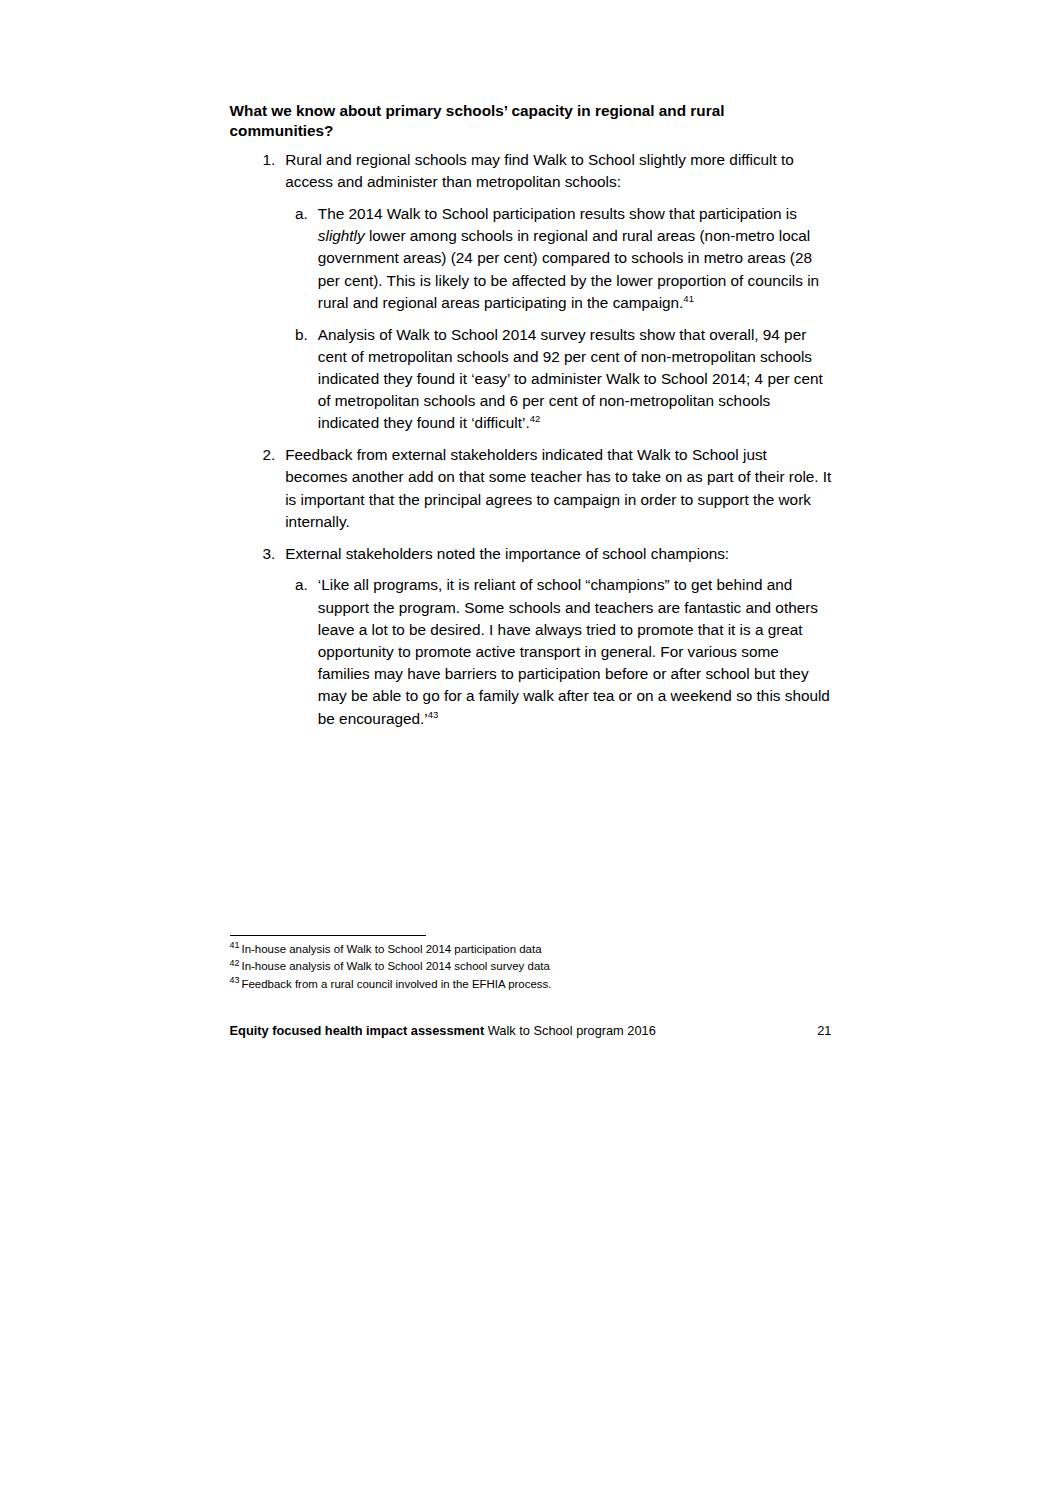What we know about primary schools’ capacity in regional and rural communities?
Rural and regional schools may find Walk to School slightly more difficult to access and administer than metropolitan schools:
The 2014 Walk to School participation results show that participation is slightly lower among schools in regional and rural areas (non-metro local government areas) (24 per cent) compared to schools in metro areas (28 per cent). This is likely to be affected by the lower proportion of councils in rural and regional areas participating in the campaign.41
Analysis of Walk to School 2014 survey results show that overall, 94 per cent of metropolitan schools and 92 per cent of non-metropolitan schools indicated they found it ‘easy’ to administer Walk to School 2014; 4 per cent of metropolitan schools and 6 per cent of non-metropolitan schools indicated they found it ‘difficult’.42
Feedback from external stakeholders indicated that Walk to School just becomes another add on that some teacher has to take on as part of their role. It is important that the principal agrees to campaign in order to support the work internally.
External stakeholders noted the importance of school champions:
‘Like all programs, it is reliant of school “champions” to get behind and support the program. Some schools and teachers are fantastic and others leave a lot to be desired. I have always tried to promote that it is a great opportunity to promote active transport in general. For various some families may have barriers to participation before or after school but they may be able to go for a family walk after tea or on a weekend so this should be encouraged.’43
41In-house analysis of Walk to School 2014 participation data
42In-house analysis of Walk to School 2014 school survey data
43Feedback from a rural council involved in the EFHIA process.
Equity focused health impact assessment Walk to School program 2016
21